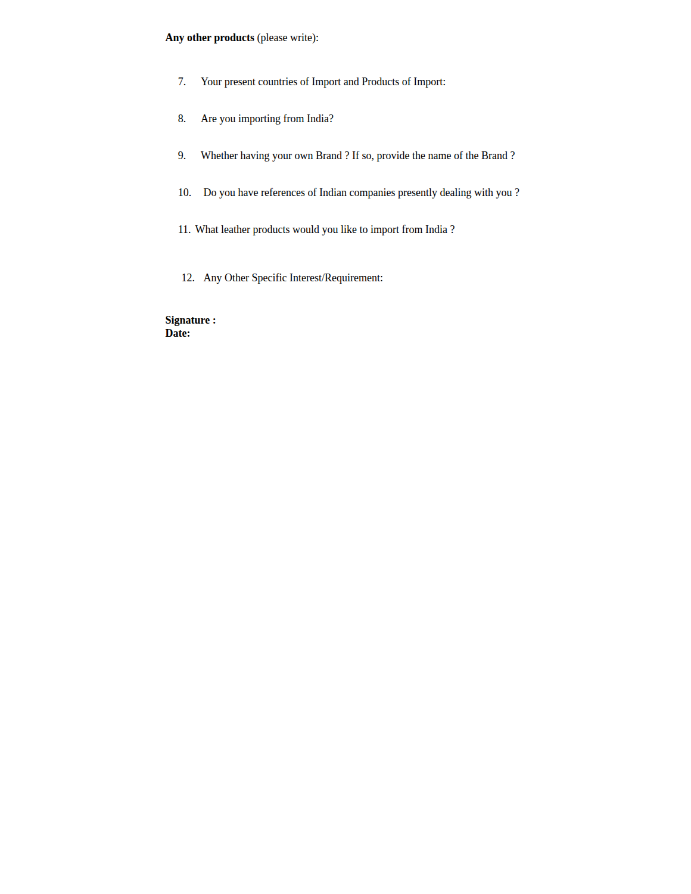Any other products (please write):
7. Your present countries of Import and Products of Import:
8. Are you importing from India?
9. Whether having your own Brand ? If so, provide the name of the Brand ?
10. Do you have references of Indian companies presently dealing with you ?
11. What leather products would you like to import from India ?
12. Any Other Specific Interest/Requirement:
Signature :
Date: